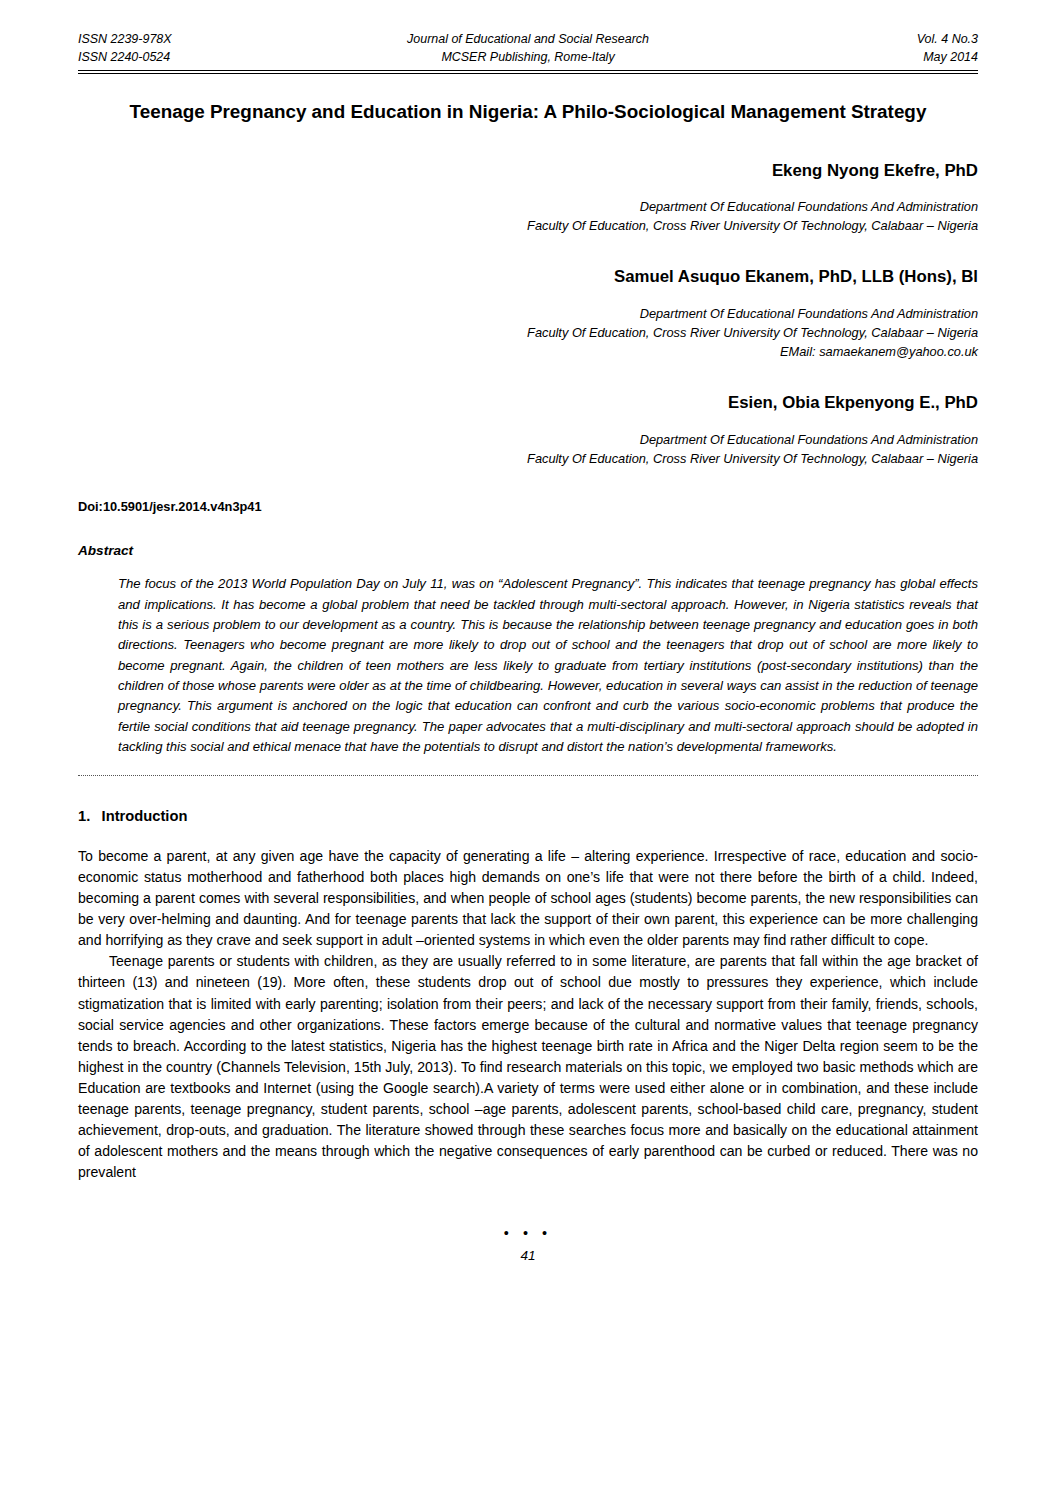| ISSN 2239-978X ISSN 2240-0524 | Journal of Educational and Social Research MCSER Publishing, Rome-Italy | Vol. 4 No.3 May 2014 |
Teenage Pregnancy and Education in Nigeria: A Philo-Sociological Management Strategy
Ekeng Nyong Ekefre, PhD
Department Of Educational Foundations And Administration
Faculty Of Education, Cross River University Of Technology, Calabaar – Nigeria
Samuel Asuquo Ekanem, PhD, LLB (Hons), Bl
Department Of Educational Foundations And Administration
Faculty Of Education, Cross River University Of Technology, Calabaar – Nigeria
EMail: samaekanem@yahoo.co.uk
Esien, Obia Ekpenyong E., PhD
Department Of Educational Foundations And Administration
Faculty Of Education, Cross River University Of Technology, Calabaar – Nigeria
Doi:10.5901/jesr.2014.v4n3p41
Abstract
The focus of the 2013 World Population Day on July 11, was on “Adolescent Pregnancy”. This indicates that teenage pregnancy has global effects and implications. It has become a global problem that need be tackled through multi-sectoral approach. However, in Nigeria statistics reveals that this is a serious problem to our development as a country. This is because the relationship between teenage pregnancy and education goes in both directions. Teenagers who become pregnant are more likely to drop out of school and the teenagers that drop out of school are more likely to become pregnant. Again, the children of teen mothers are less likely to graduate from tertiary institutions (post-secondary institutions) than the children of those whose parents were older as at the time of childbearing. However, education in several ways can assist in the reduction of teenage pregnancy. This argument is anchored on the logic that education can confront and curb the various socio-economic problems that produce the fertile social conditions that aid teenage pregnancy. The paper advocates that a multi-disciplinary and multi-sectoral approach should be adopted in tackling this social and ethical menace that have the potentials to disrupt and distort the nation’s developmental frameworks.
1. Introduction
To become a parent, at any given age have the capacity of generating a life – altering experience. Irrespective of race, education and socio-economic status motherhood and fatherhood both places high demands on one’s life that were not there before the birth of a child. Indeed, becoming a parent comes with several responsibilities, and when people of school ages (students) become parents, the new responsibilities can be very over-helming and daunting. And for teenage parents that lack the support of their own parent, this experience can be more challenging and horrifying as they crave and seek support in adult –oriented systems in which even the older parents may find rather difficult to cope.
Teenage parents or students with children, as they are usually referred to in some literature, are parents that fall within the age bracket of thirteen (13) and nineteen (19). More often, these students drop out of school due mostly to pressures they experience, which include stigmatization that is limited with early parenting; isolation from their peers; and lack of the necessary support from their family, friends, schools, social service agencies and other organizations. These factors emerge because of the cultural and normative values that teenage pregnancy tends to breach. According to the latest statistics, Nigeria has the highest teenage birth rate in Africa and the Niger Delta region seem to be the highest in the country (Channels Television, 15th July, 2013). To find research materials on this topic, we employed two basic methods which are Education are textbooks and Internet (using the Google search).A variety of terms were used either alone or in combination, and these include teenage parents, teenage pregnancy, student parents, school –age parents, adolescent parents, school-based child care, pregnancy, student achievement, drop-outs, and graduation. The literature showed through these searches focus more and basically on the educational attainment of adolescent mothers and the means through which the negative consequences of early parenthood can be curbed or reduced. There was no prevalent
• • •
41